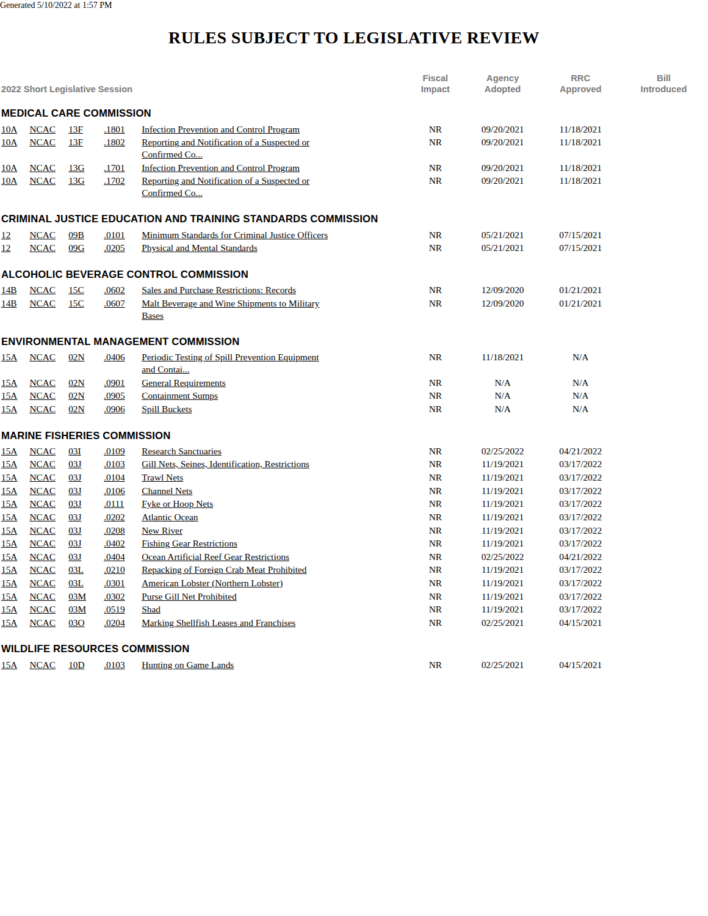Generated 5/10/2022 at 1:57 PM
RULES SUBJECT TO LEGISLATIVE REVIEW
| | Fiscal | Agency | RRC | Bill |
| --- | --- | --- | --- | --- |
| 2022 Short Legislative Session | Impact | Adopted | Approved | Introduced |
| MEDICAL CARE COMMISSION |
| 10A | NCAC | 13F | .1801 | Infection Prevention and Control Program | NR | 09/20/2021 | 11/18/2021 | |
| 10A | NCAC | 13F | .1802 | Reporting and Notification of a Suspected or Confirmed Co... | NR | 09/20/2021 | 11/18/2021 | |
| 10A | NCAC | 13G | .1701 | Infection Prevention and Control Program | NR | 09/20/2021 | 11/18/2021 | |
| 10A | NCAC | 13G | .1702 | Reporting and Notification of a Suspected or Confirmed Co... | NR | 09/20/2021 | 11/18/2021 | |
| CRIMINAL JUSTICE EDUCATION AND TRAINING STANDARDS COMMISSION |
| 12 | NCAC | 09B | .0101 | Minimum Standards for Criminal Justice Officers | NR | 05/21/2021 | 07/15/2021 | |
| 12 | NCAC | 09G | .0205 | Physical and Mental Standards | NR | 05/21/2021 | 07/15/2021 | |
| ALCOHOLIC BEVERAGE CONTROL COMMISSION |
| 14B | NCAC | 15C | .0602 | Sales and Purchase Restrictions: Records | NR | 12/09/2020 | 01/21/2021 | |
| 14B | NCAC | 15C | .0607 | Malt Beverage and Wine Shipments to Military Bases | NR | 12/09/2020 | 01/21/2021 | |
| ENVIRONMENTAL MANAGEMENT COMMISSION |
| 15A | NCAC | 02N | .0406 | Periodic Testing of Spill Prevention Equipment and Contai... | NR | 11/18/2021 | N/A | |
| 15A | NCAC | 02N | .0901 | General Requirements | NR | N/A | N/A | |
| 15A | NCAC | 02N | .0905 | Containment Sumps | NR | N/A | N/A | |
| 15A | NCAC | 02N | .0906 | Spill Buckets | NR | N/A | N/A | |
| MARINE FISHERIES COMMISSION |
| 15A | NCAC | 03I | .0109 | Research Sanctuaries | NR | 02/25/2022 | 04/21/2022 | |
| 15A | NCAC | 03J | .0103 | Gill Nets, Seines, Identification, Restrictions | NR | 11/19/2021 | 03/17/2022 | |
| 15A | NCAC | 03J | .0104 | Trawl Nets | NR | 11/19/2021 | 03/17/2022 | |
| 15A | NCAC | 03J | .0106 | Channel Nets | NR | 11/19/2021 | 03/17/2022 | |
| 15A | NCAC | 03J | .0111 | Fyke or Hoop Nets | NR | 11/19/2021 | 03/17/2022 | |
| 15A | NCAC | 03J | .0202 | Atlantic Ocean | NR | 11/19/2021 | 03/17/2022 | |
| 15A | NCAC | 03J | .0208 | New River | NR | 11/19/2021 | 03/17/2022 | |
| 15A | NCAC | 03J | .0402 | Fishing Gear Restrictions | NR | 11/19/2021 | 03/17/2022 | |
| 15A | NCAC | 03J | .0404 | Ocean Artificial Reef Gear Restrictions | NR | 02/25/2022 | 04/21/2022 | |
| 15A | NCAC | 03L | .0210 | Repacking of Foreign Crab Meat Prohibited | NR | 11/19/2021 | 03/17/2022 | |
| 15A | NCAC | 03L | .0301 | American Lobster (Northern Lobster) | NR | 11/19/2021 | 03/17/2022 | |
| 15A | NCAC | 03M | .0302 | Purse Gill Net Prohibited | NR | 11/19/2021 | 03/17/2022 | |
| 15A | NCAC | 03M | .0519 | Shad | NR | 11/19/2021 | 03/17/2022 | |
| 15A | NCAC | 03O | .0204 | Marking Shellfish Leases and Franchises | NR | 02/25/2021 | 04/15/2021 | |
| WILDLIFE RESOURCES COMMISSION |
| 15A | NCAC | 10D | .0103 | Hunting on Game Lands | NR | 02/25/2021 | 04/15/2021 | |